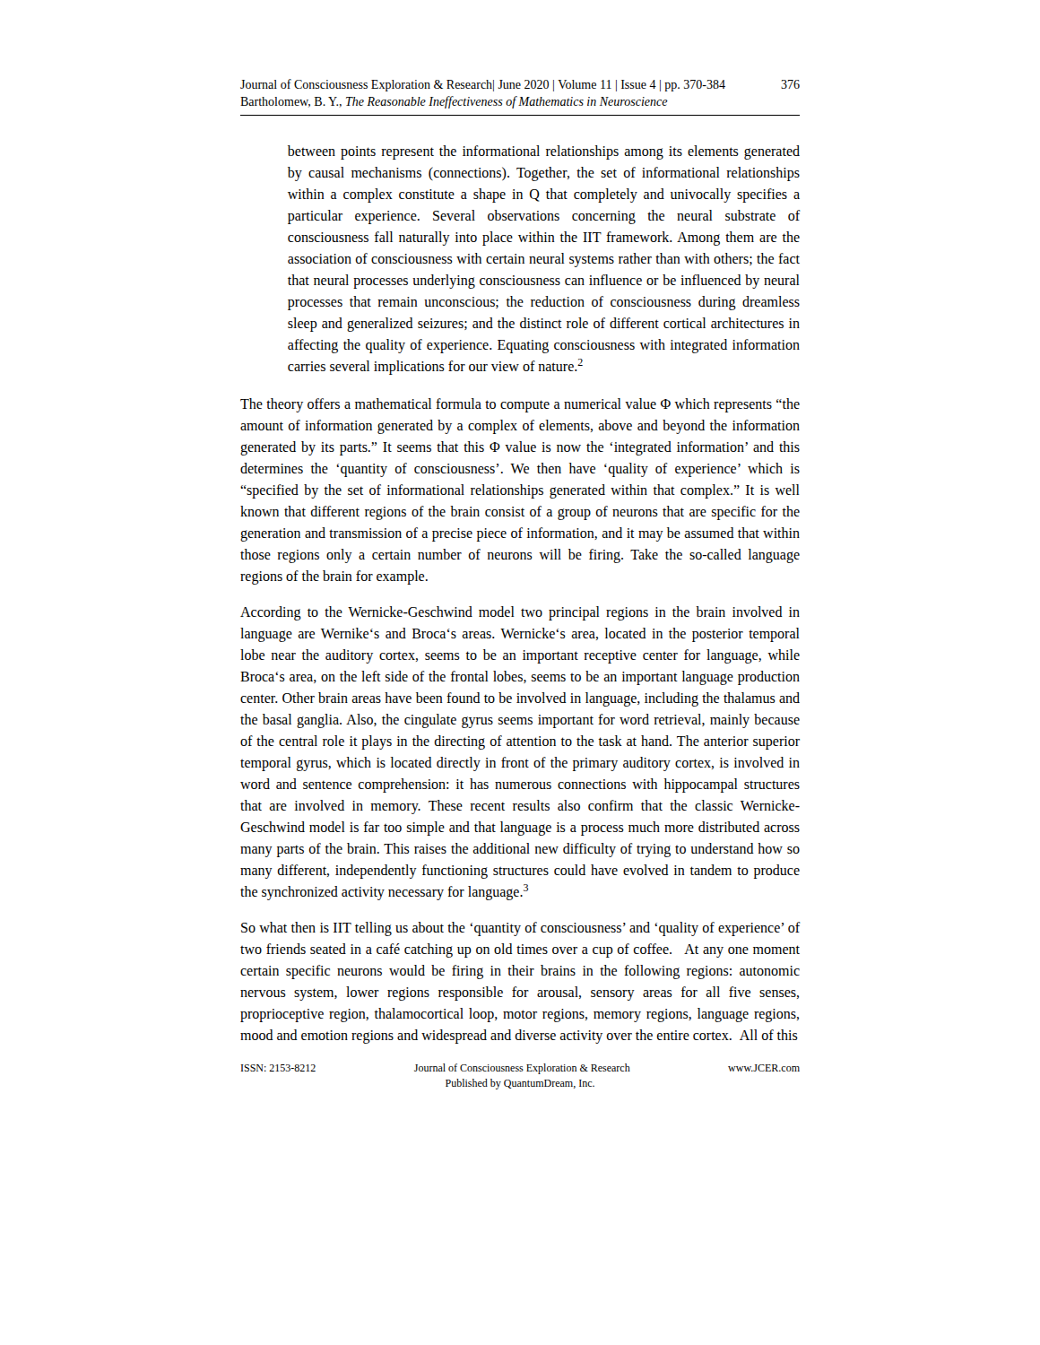376 Journal of Consciousness Exploration & Research| June 2020 | Volume 11 | Issue 4 | pp. 370-384 Bartholomew, B. Y., The Reasonable Ineffectiveness of Mathematics in Neuroscience
between points represent the informational relationships among its elements generated by causal mechanisms (connections). Together, the set of informational relationships within a complex constitute a shape in Q that completely and univocally specifies a particular experience. Several observations concerning the neural substrate of consciousness fall naturally into place within the IIT framework. Among them are the association of consciousness with certain neural systems rather than with others; the fact that neural processes underlying consciousness can influence or be influenced by neural processes that remain unconscious; the reduction of consciousness during dreamless sleep and generalized seizures; and the distinct role of different cortical architectures in affecting the quality of experience. Equating consciousness with integrated information carries several implications for our view of nature.2
The theory offers a mathematical formula to compute a numerical value Φ which represents “the amount of information generated by a complex of elements, above and beyond the information generated by its parts.” It seems that this Φ value is now the ‘integrated information’ and this determines the ‘quantity of consciousness’. We then have ‘quality of experience’ which is “specified by the set of informational relationships generated within that complex.” It is well known that different regions of the brain consist of a group of neurons that are specific for the generation and transmission of a precise piece of information, and it may be assumed that within those regions only a certain number of neurons will be firing. Take the so-called language regions of the brain for example.
According to the Wernicke-Geschwind model two principal regions in the brain involved in language are Wernike‘s and Broca‘s areas. Wernicke‘s area, located in the posterior temporal lobe near the auditory cortex, seems to be an important receptive center for language, while Broca‘s area, on the left side of the frontal lobes, seems to be an important language production center. Other brain areas have been found to be involved in language, including the thalamus and the basal ganglia. Also, the cingulate gyrus seems important for word retrieval, mainly because of the central role it plays in the directing of attention to the task at hand. The anterior superior temporal gyrus, which is located directly in front of the primary auditory cortex, is involved in word and sentence comprehension: it has numerous connections with hippocampal structures that are involved in memory. These recent results also confirm that the classic Wernicke-Geschwind model is far too simple and that language is a process much more distributed across many parts of the brain. This raises the additional new difficulty of trying to understand how so many different, independently functioning structures could have evolved in tandem to produce the synchronized activity necessary for language.3
So what then is IIT telling us about the ‘quantity of consciousness’ and ‘quality of experience’ of two friends seated in a café catching up on old times over a cup of coffee. At any one moment certain specific neurons would be firing in their brains in the following regions: autonomic nervous system, lower regions responsible for arousal, sensory areas for all five senses, proprioceptive region, thalamocortical loop, motor regions, memory regions, language regions, mood and emotion regions and widespread and diverse activity over the entire cortex. All of this
ISSN: 2153-8212 Journal of Consciousness Exploration & Research www.JCER.com
Published by QuantumDream, Inc.